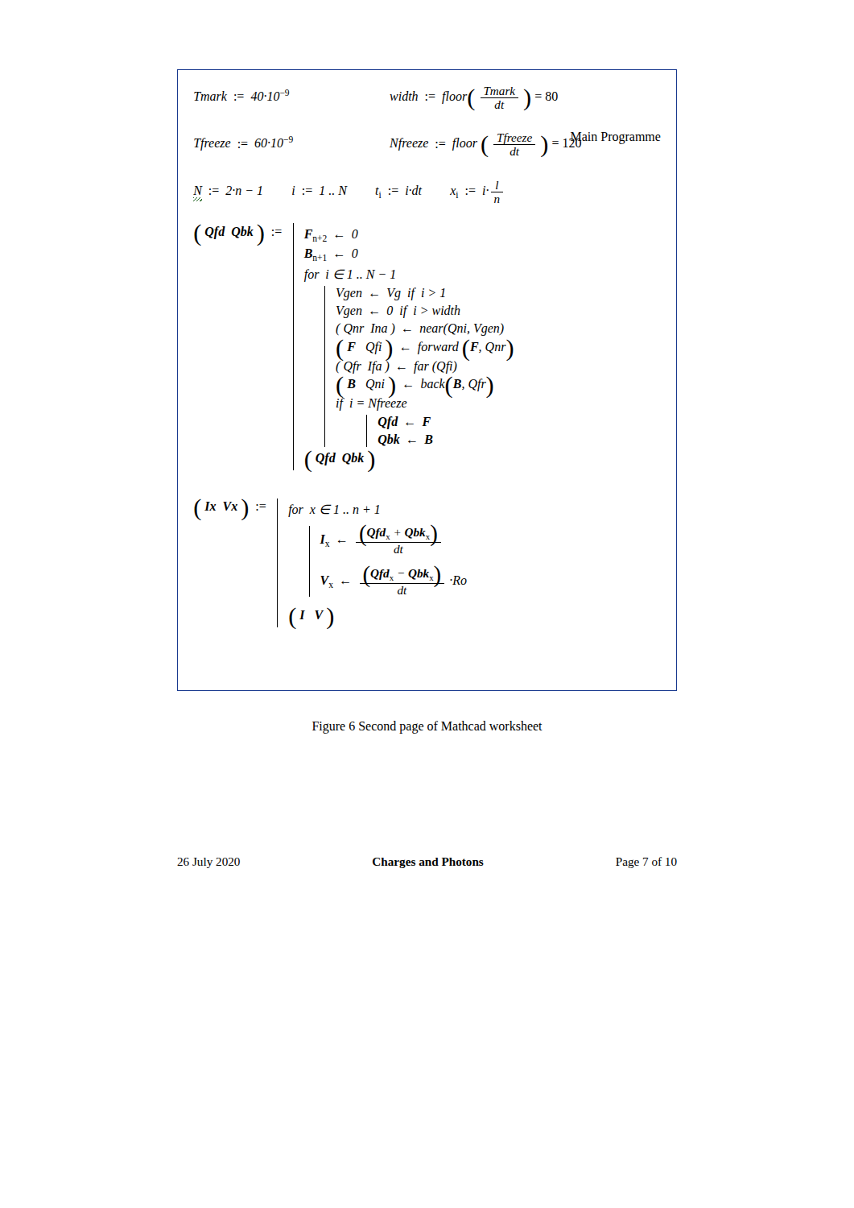Main Programme
Tmark := 40·10−9
width := floor( Tmark dt ) = 80
Tfreeze := 60·10−9
Nfreeze := floor ( Tfreeze dt ) = 120
N := 2·n − 1 i := 1 .. N ti := i·dt xi := i·ln
( Qfd Qbk ) :=
Fn+2 ← 0
Bn+1 ← 0
for i ∈ 1 .. N − 1
Vgen ← Vg if i > 1
Vgen ← 0 if i > width
( Qnr Ina ) ← near(Qni, Vgen)
( F Qfi ) ← forward (F, Qnr)
( Qfr Ifa ) ← far (Qfi)
( B Qni ) ← back(B, Qfr)
if i = Nfreeze
Qfd ← F
Qbk ← B
( Qfd Qbk )
( Ix Vx ) :=
for x ∈ 1 .. n + 1
Ix ← (Qfdx + Qbkx) dt
Vx ← (Qfdx − Qbkx) dt ·Ro
( I V )
Figure 6 Second page of Mathcad worksheet
26 July 2020
Charges and Photons
Page 7 of 10